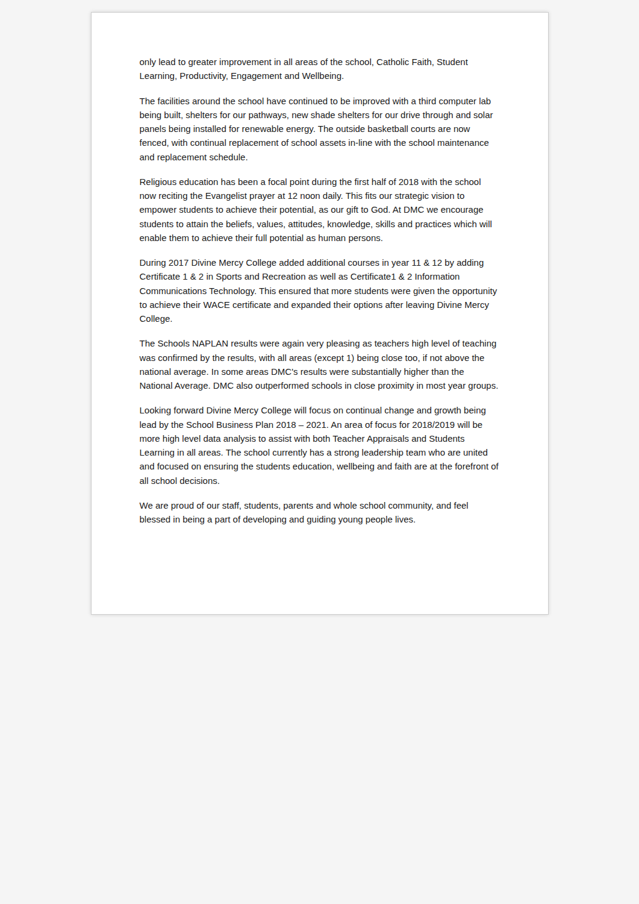only lead to greater improvement in all areas of the school, Catholic Faith, Student Learning, Productivity, Engagement and Wellbeing.
The facilities around the school have continued to be improved with a third computer lab being built, shelters for our pathways, new shade shelters for our drive through and solar panels being installed for renewable energy. The outside basketball courts are now fenced, with continual replacement of school assets in-line with the school maintenance and replacement schedule.
Religious education has been a focal point during the first half of 2018 with the school now reciting the Evangelist prayer at 12 noon daily. This fits our strategic vision to empower students to achieve their potential, as our gift to God. At DMC we encourage students to attain the beliefs, values, attitudes, knowledge, skills and practices which will enable them to achieve their full potential as human persons.
During 2017 Divine Mercy College added additional courses in year 11 & 12 by adding Certificate 1 & 2 in Sports and Recreation as well as Certificate1 & 2 Information Communications Technology. This ensured that more students were given the opportunity to achieve their WACE certificate and expanded their options after leaving Divine Mercy College.
The Schools NAPLAN results were again very pleasing as teachers high level of teaching was confirmed by the results, with all areas (except 1) being close too, if not above the national average. In some areas DMC's results were substantially higher than the National Average. DMC also outperformed schools in close proximity in most year groups.
Looking forward Divine Mercy College will focus on continual change and growth being lead by the School Business Plan 2018 – 2021. An area of focus for 2018/2019 will be more high level data analysis to assist with both Teacher Appraisals and Students Learning in all areas. The school currently has a strong leadership team who are united and focused on ensuring the students education, wellbeing and faith are at the forefront of all school decisions.
We are proud of our staff, students, parents and whole school community, and feel blessed in being a part of developing and guiding young people lives.